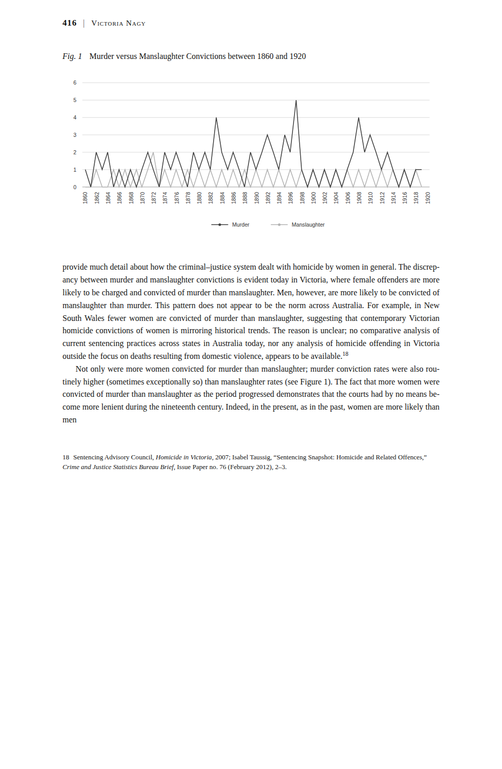416 | Victoria Nagy
Fig. 1 Murder versus Manslaughter Convictions between 1860 and 1920
Murder versus Manslaughter Convictions between 1860 and 1920 Two line series plotted on a vertical axis from 0 to 6 and a horizontal axis of years from 1860 to 1920 in two-year increments. The dark line represents murder convictions; the light grey line represents manslaughter convictions. 6 5 4 3 2 1 0 1860 1862 1864 1866 1868 1870 1872 1874 1876 1878 1880 1882 1884 1886 1888 1890 1892 1894 1896 1898 1900 1902 1904 1906 1908 1910 1912 1914 1916 1918 1920 Murder Manslaughter
provide much detail about how the criminal–justice system dealt with homicide by women in general. The discrepancy between murder and manslaughter convictions is evident today in Victoria, where female offenders are more likely to be charged and convicted of murder than manslaughter. Men, however, are more likely to be convicted of manslaughter than murder. This pattern does not appear to be the norm across Australia. For example, in New South Wales fewer women are convicted of murder than manslaughter, suggesting that contemporary Victorian homicide convictions of women is mirroring historical trends. The reason is unclear; no comparative analysis of current sentencing practices across states in Australia today, nor any analysis of homicide offending in Victoria outside the focus on deaths resulting from domestic violence, appears to be available.18
Not only were more women convicted for murder than manslaughter; murder conviction rates were also routinely higher (sometimes exceptionally so) than manslaughter rates (see Figure 1). The fact that more women were convicted of murder than manslaughter as the period progressed demonstrates that the courts had by no means become more lenient during the nineteenth century. Indeed, in the present, as in the past, women are more likely than men
18 Sentencing Advisory Council, Homicide in Victoria, 2007; Isabel Taussig, “Sentencing Snapshot: Homicide and Related Offences,” Crime and Justice Statistics Bureau Brief, Issue Paper no. 76 (February 2012), 2–3.